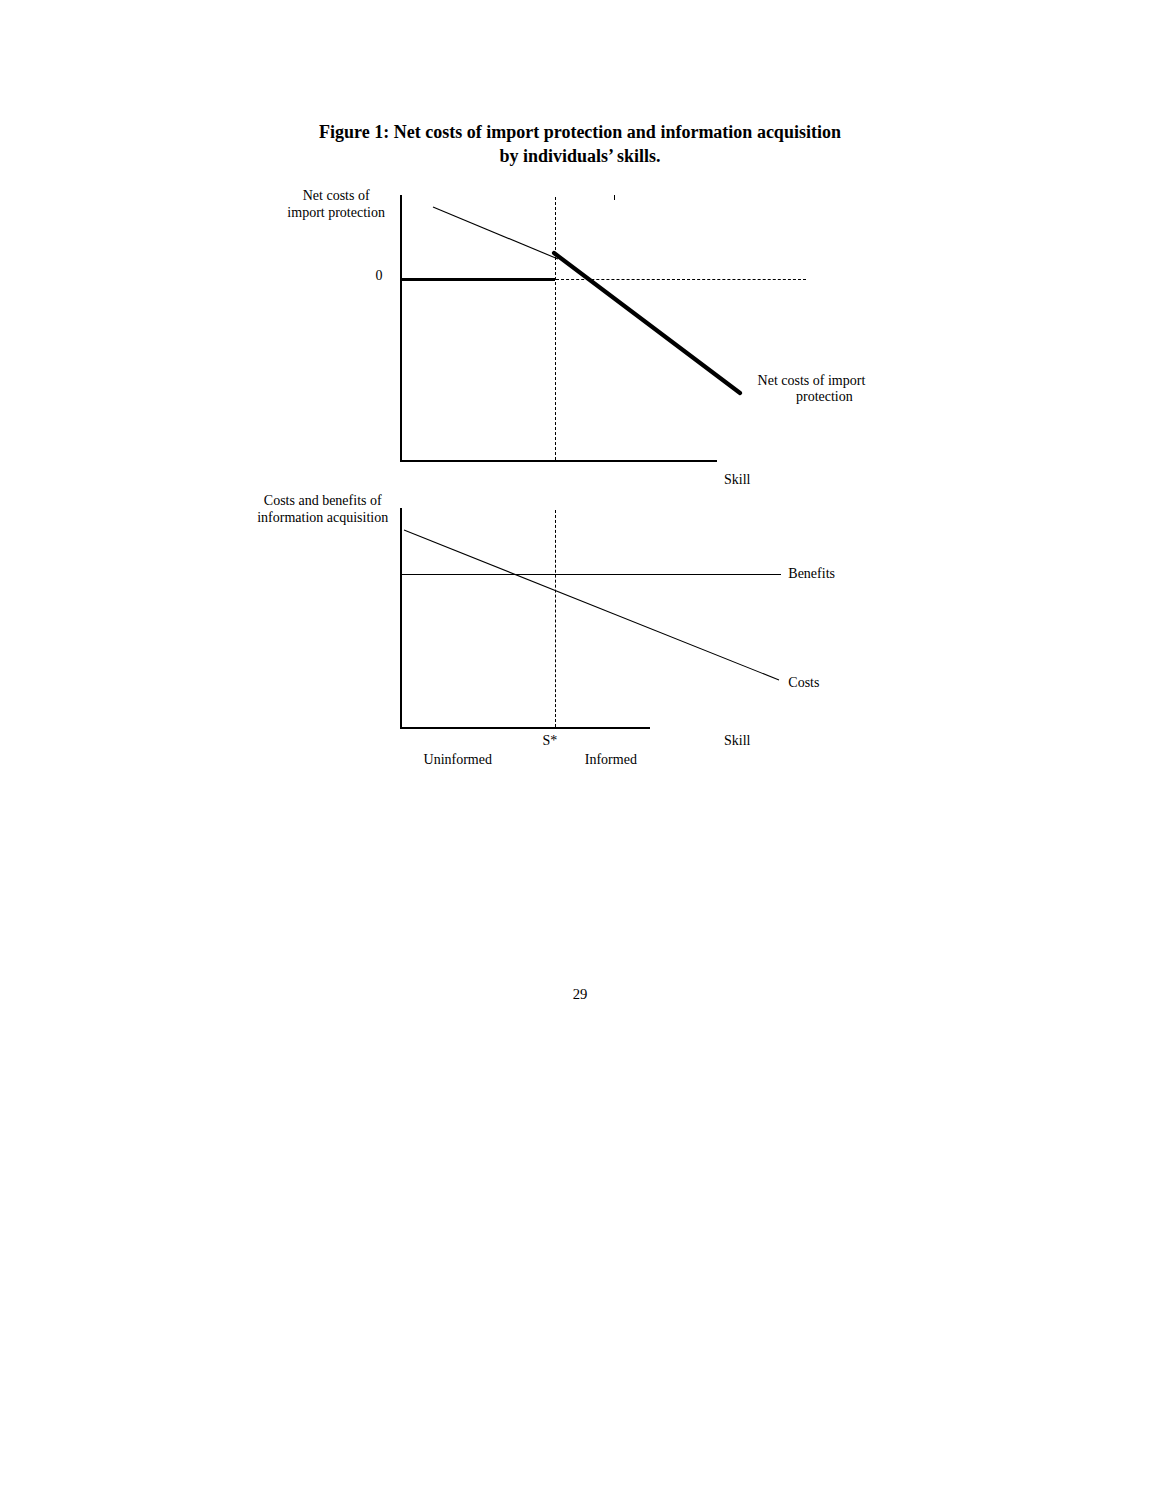Figure 1: Net costs of import protection and information acquisition
by individuals’ skills.
Net costs of
import protection
0
Net costs of import
protection
Skill
Costs and benefits of
information acquisition
Benefits
Costs
Skill
S*
Uninformed
Informed
29